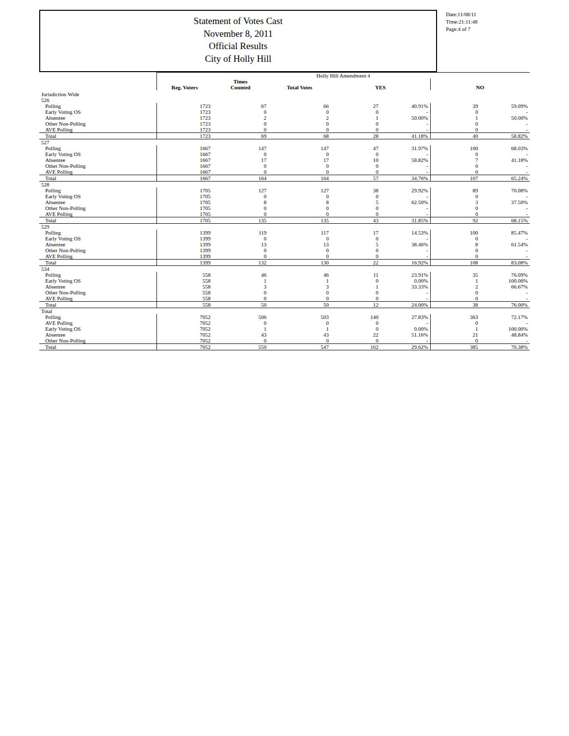| Statement of Votes Cast November 8, 2011 Official Results City of Holly Hill | Date:11/08/11 Time:21:11:48 Page:4 of 7 |
| | Holly Hill Amendment 4 |
| | Reg. Voters | Times Counted | Total Votes | YES | NO |
| Jurisdiction Wide |
| 526 |
| Polling | 1723 | 67 | 66 | 27 | 40.91% | 39 | 59.09% |
| Early Voting OS | 1723 | 0 | 0 | 0 | - | 0 | - |
| Absentee | 1723 | 2 | 2 | 1 | 50.00% | 1 | 50.00% |
| Other Non-Polling | 1723 | 0 | 0 | 0 | - | 0 | - |
| AVE Polling | 1723 | 0 | 0 | 0 | - | 0 | - |
| Total | 1723 | 69 | 68 | 28 | 41.18% | 40 | 58.82% |
| 527 |
| Polling | 1667 | 147 | 147 | 47 | 31.97% | 100 | 68.03% |
| Early Voting OS | 1667 | 0 | 0 | 0 | - | 0 | - |
| Absentee | 1667 | 17 | 17 | 10 | 58.82% | 7 | 41.18% |
| Other Non-Polling | 1667 | 0 | 0 | 0 | - | 0 | - |
| AVE Polling | 1667 | 0 | 0 | 0 | - | 0 | - |
| Total | 1667 | 164 | 164 | 57 | 34.76% | 107 | 65.24% |
| 528 |
| Polling | 1705 | 127 | 127 | 38 | 29.92% | 89 | 70.08% |
| Early Voting OS | 1705 | 0 | 0 | 0 | - | 0 | - |
| Absentee | 1705 | 8 | 8 | 5 | 62.50% | 3 | 37.50% |
| Other Non-Polling | 1705 | 0 | 0 | 0 | - | 0 | - |
| AVE Polling | 1705 | 0 | 0 | 0 | - | 0 | - |
| Total | 1705 | 135 | 135 | 43 | 31.85% | 92 | 68.15% |
| 529 |
| Polling | 1399 | 119 | 117 | 17 | 14.53% | 100 | 85.47% |
| Early Voting OS | 1399 | 0 | 0 | 0 | - | 0 | - |
| Absentee | 1399 | 13 | 13 | 5 | 38.46% | 8 | 61.54% |
| Other Non-Polling | 1399 | 0 | 0 | 0 | - | 0 | - |
| AVE Polling | 1399 | 0 | 0 | 0 | - | 0 | - |
| Total | 1399 | 132 | 130 | 22 | 16.92% | 108 | 83.08% |
| 534 |
| Polling | 558 | 46 | 46 | 11 | 23.91% | 35 | 76.09% |
| Early Voting OS | 558 | 1 | 1 | 0 | 0.00% | 1 | 100.00% |
| Absentee | 558 | 3 | 3 | 1 | 33.33% | 2 | 66.67% |
| Other Non-Polling | 558 | 0 | 0 | 0 | - | 0 | - |
| AVE Polling | 558 | 0 | 0 | 0 | - | 0 | - |
| Total | 558 | 50 | 50 | 12 | 24.00% | 38 | 76.00% |
| Total |
| Polling | 7052 | 506 | 503 | 140 | 27.83% | 363 | 72.17% |
| AVE Polling | 7052 | 0 | 0 | 0 | - | 0 | - |
| Early Voting OS | 7052 | 1 | 1 | 0 | 0.00% | 1 | 100.00% |
| Absentee | 7052 | 43 | 43 | 22 | 51.16% | 21 | 48.84% |
| Other Non-Polling | 7052 | 0 | 0 | 0 | - | 0 | - |
| Total | 7052 | 550 | 547 | 162 | 29.62% | 385 | 70.38% |